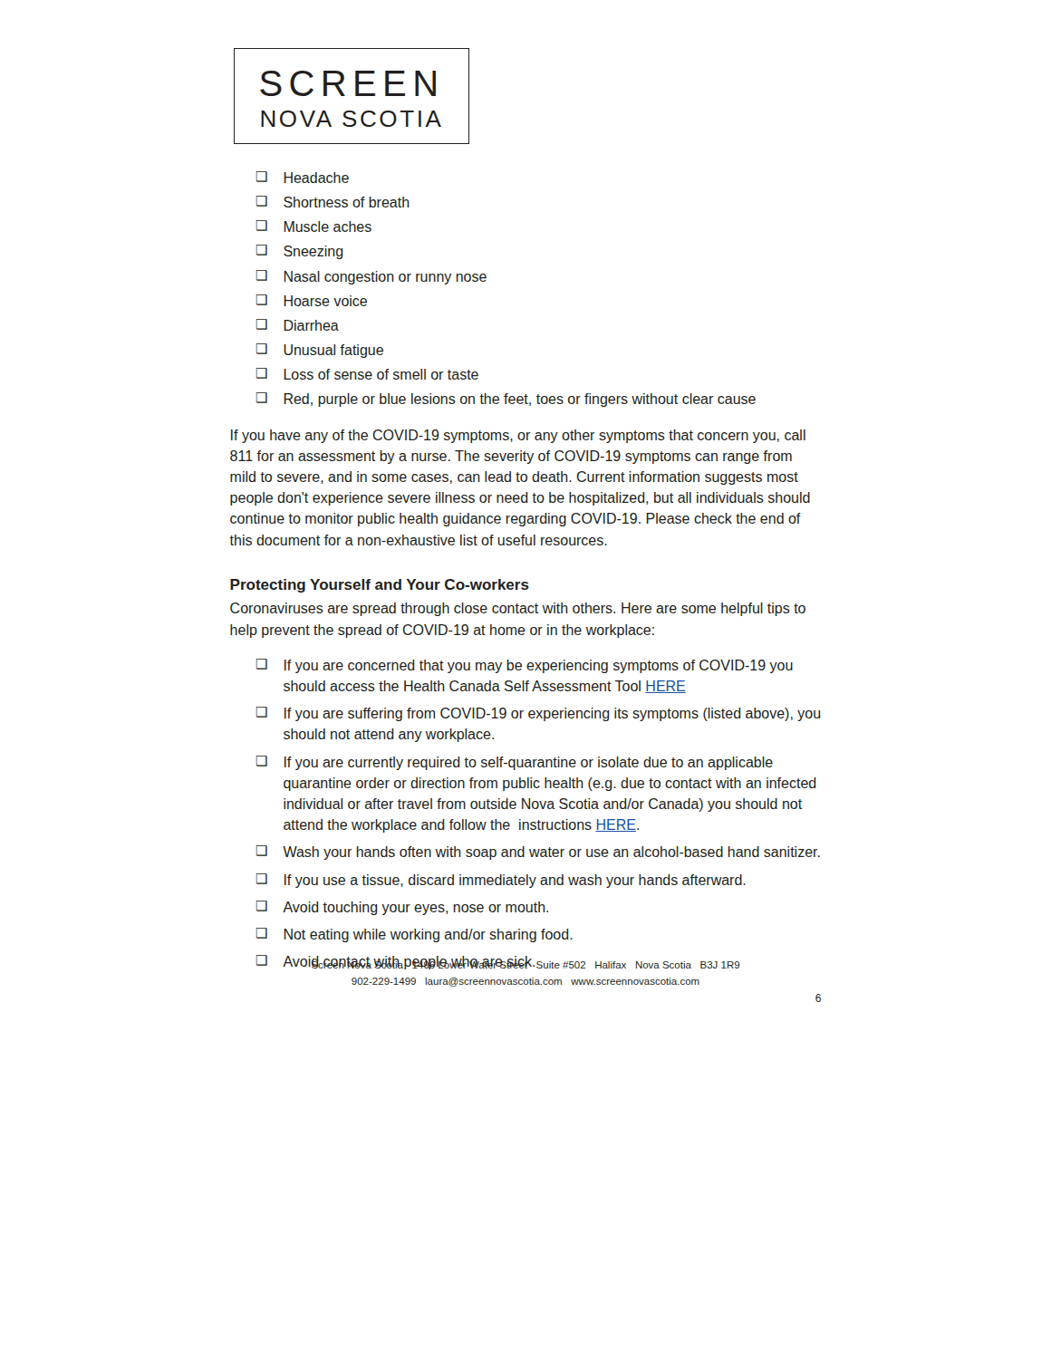SCREEN NOVA SCOTIA
Headache
Shortness of breath
Muscle aches
Sneezing
Nasal congestion or runny nose
Hoarse voice
Diarrhea
Unusual fatigue
Loss of sense of smell or taste
Red, purple or blue lesions on the feet, toes or fingers without clear cause
If you have any of the COVID-19 symptoms, or any other symptoms that concern you, call 811 for an assessment by a nurse. The severity of COVID-19 symptoms can range from mild to severe, and in some cases, can lead to death. Current information suggests most people don't experience severe illness or need to be hospitalized, but all individuals should continue to monitor public health guidance regarding COVID-19. Please check the end of this document for a non-exhaustive list of useful resources.
Protecting Yourself and Your Co-workers
Coronaviruses are spread through close contact with others. Here are some helpful tips to help prevent the spread of COVID-19 at home or in the workplace:
If you are concerned that you may be experiencing symptoms of COVID-19 you should access the Health Canada Self Assessment Tool HERE
If you are suffering from COVID-19 or experiencing its symptoms (listed above), you should not attend any workplace.
If you are currently required to self-quarantine or isolate due to an applicable quarantine order or direction from public health (e.g. due to contact with an infected individual or after travel from outside Nova Scotia and/or Canada) you should not attend the workplace and follow the instructions HERE.
Wash your hands often with soap and water or use an alcohol-based hand sanitizer.
If you use a tissue, discard immediately and wash your hands afterward.
Avoid touching your eyes, nose or mouth.
Not eating while working and/or sharing food.
Avoid contact with people who are sick.
Screen Nova Scotia 1496 Lower Water Street Suite #502 Halifax Nova Scotia B3J 1R9
902-229-1499 laura@screennovascotia.com www.screennovascotia.com
6